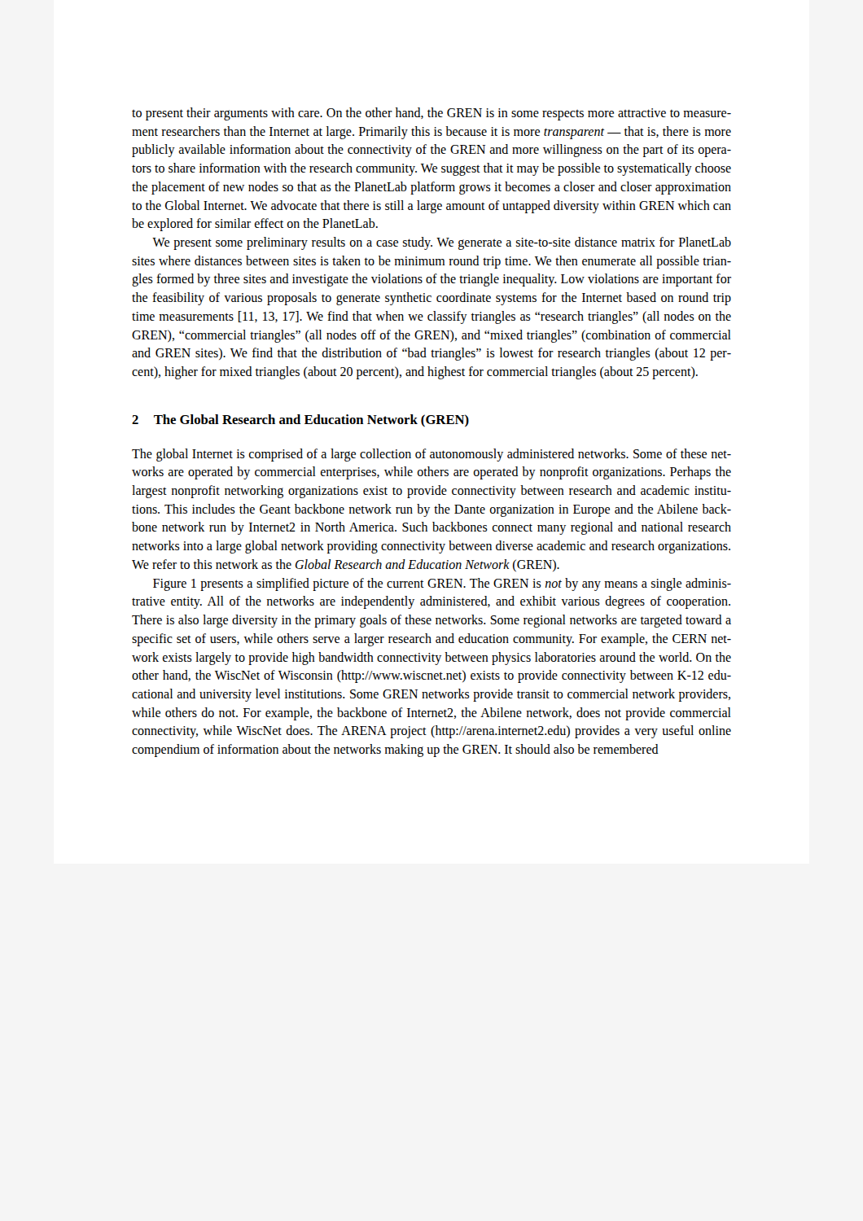to present their arguments with care. On the other hand, the GREN is in some respects more attractive to measurement researchers than the Internet at large. Primarily this is because it is more transparent — that is, there is more publicly available information about the connectivity of the GREN and more willingness on the part of its operators to share information with the research community. We suggest that it may be possible to systematically choose the placement of new nodes so that as the PlanetLab platform grows it becomes a closer and closer approximation to the Global Internet. We advocate that there is still a large amount of untapped diversity within GREN which can be explored for similar effect on the PlanetLab.
We present some preliminary results on a case study. We generate a site-to-site distance matrix for PlanetLab sites where distances between sites is taken to be minimum round trip time. We then enumerate all possible triangles formed by three sites and investigate the violations of the triangle inequality. Low violations are important for the feasibility of various proposals to generate synthetic coordinate systems for the Internet based on round trip time measurements [11, 13, 17]. We find that when we classify triangles as “research triangles” (all nodes on the GREN), “commercial triangles” (all nodes off of the GREN), and “mixed triangles” (combination of commercial and GREN sites). We find that the distribution of “bad triangles” is lowest for research triangles (about 12 percent), higher for mixed triangles (about 20 percent), and highest for commercial triangles (about 25 percent).
2 The Global Research and Education Network (GREN)
The global Internet is comprised of a large collection of autonomously administered networks. Some of these networks are operated by commercial enterprises, while others are operated by nonprofit organizations. Perhaps the largest nonprofit networking organizations exist to provide connectivity between research and academic institutions. This includes the Geant backbone network run by the Dante organization in Europe and the Abilene backbone network run by Internet2 in North America. Such backbones connect many regional and national research networks into a large global network providing connectivity between diverse academic and research organizations. We refer to this network as the Global Research and Education Network (GREN).
Figure 1 presents a simplified picture of the current GREN. The GREN is not by any means a single administrative entity. All of the networks are independently administered, and exhibit various degrees of cooperation. There is also large diversity in the primary goals of these networks. Some regional networks are targeted toward a specific set of users, while others serve a larger research and education community. For example, the CERN network exists largely to provide high bandwidth connectivity between physics laboratories around the world. On the other hand, the WiscNet of Wisconsin (http://www.wiscnet.net) exists to provide connectivity between K-12 educational and university level institutions. Some GREN networks provide transit to commercial network providers, while others do not. For example, the backbone of Internet2, the Abilene network, does not provide commercial connectivity, while WiscNet does. The ARENA project (http://arena.internet2.edu) provides a very useful online compendium of information about the networks making up the GREN. It should also be remembered